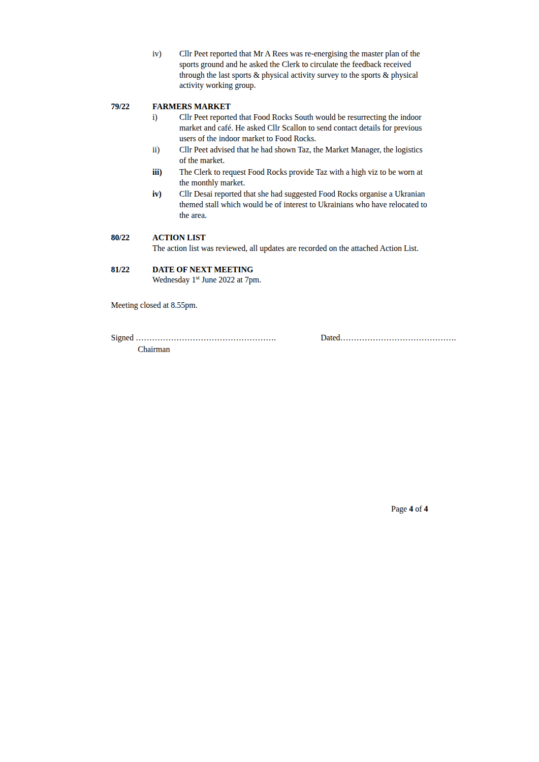iv)
Cllr Peet reported that Mr A Rees was re-energising the master plan of the sports ground and he asked the Clerk to circulate the feedback received through the last sports & physical activity survey to the sports & physical activity working group.
79/22
FARMERS MARKET
i)
Cllr Peet reported that Food Rocks South would be resurrecting the indoor market and café. He asked Cllr Scallon to send contact details for previous users of the indoor market to Food Rocks.
ii)
Cllr Peet advised that he had shown Taz, the Market Manager, the logistics of the market.
iii)
The Clerk to request Food Rocks provide Taz with a high viz to be worn at the monthly market.
iv)
Cllr Desai reported that she had suggested Food Rocks organise a Ukranian themed stall which would be of interest to Ukrainians who have relocated to the area.
80/22
ACTION LIST
The action list was reviewed, all updates are recorded on the attached Action List.
81/22
DATE OF NEXT MEETING
Wednesday 1st June 2022 at 7pm.
Meeting closed at 8.55pm.
Signed …………………………………………….
Dated…………………………………….
Chairman
Page 4 of 4